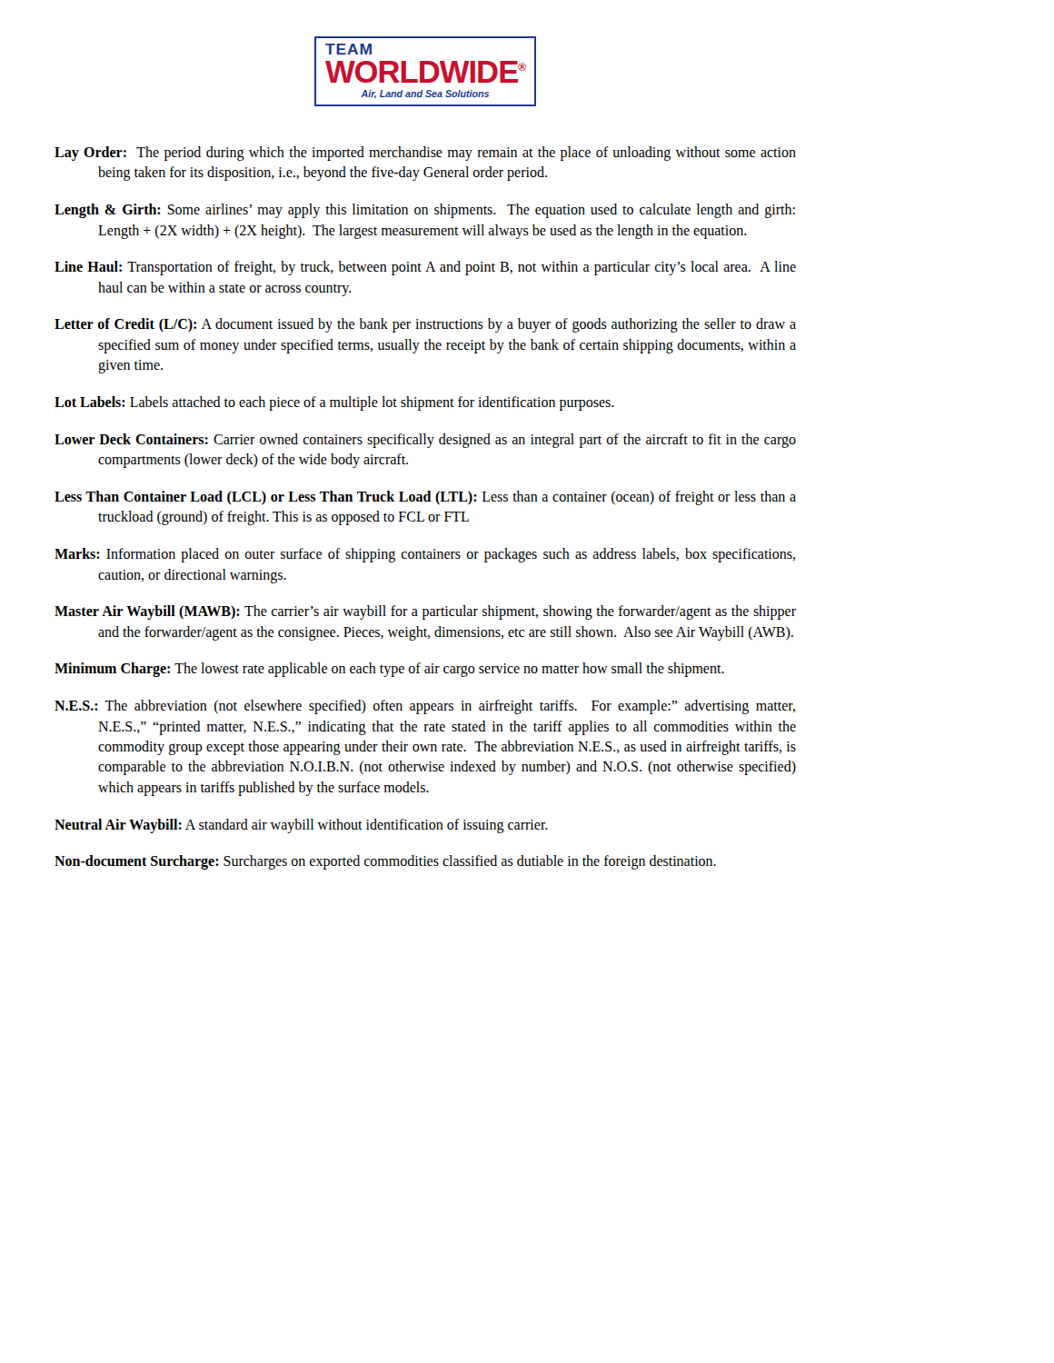TEAM WORLDWIDE® Air, Land and Sea Solutions
Lay Order: The period during which the imported merchandise may remain at the place of unloading without some action being taken for its disposition, i.e., beyond the five-day General order period.
Length & Girth: Some airlines’ may apply this limitation on shipments. The equation used to calculate length and girth: Length + (2X width) + (2X height). The largest measurement will always be used as the length in the equation.
Line Haul: Transportation of freight, by truck, between point A and point B, not within a particular city’s local area. A line haul can be within a state or across country.
Letter of Credit (L/C): A document issued by the bank per instructions by a buyer of goods authorizing the seller to draw a specified sum of money under specified terms, usually the receipt by the bank of certain shipping documents, within a given time.
Lot Labels: Labels attached to each piece of a multiple lot shipment for identification purposes.
Lower Deck Containers: Carrier owned containers specifically designed as an integral part of the aircraft to fit in the cargo compartments (lower deck) of the wide body aircraft.
Less Than Container Load (LCL) or Less Than Truck Load (LTL): Less than a container (ocean) of freight or less than a truckload (ground) of freight. This is as opposed to FCL or FTL
Marks: Information placed on outer surface of shipping containers or packages such as address labels, box specifications, caution, or directional warnings.
Master Air Waybill (MAWB): The carrier’s air waybill for a particular shipment, showing the forwarder/agent as the shipper and the forwarder/agent as the consignee. Pieces, weight, dimensions, etc are still shown. Also see Air Waybill (AWB).
Minimum Charge: The lowest rate applicable on each type of air cargo service no matter how small the shipment.
N.E.S.: The abbreviation (not elsewhere specified) often appears in airfreight tariffs. For example:” advertising matter, N.E.S.,” “printed matter, N.E.S.,” indicating that the rate stated in the tariff applies to all commodities within the commodity group except those appearing under their own rate. The abbreviation N.E.S., as used in airfreight tariffs, is comparable to the abbreviation N.O.I.B.N. (not otherwise indexed by number) and N.O.S. (not otherwise specified) which appears in tariffs published by the surface models.
Neutral Air Waybill: A standard air waybill without identification of issuing carrier.
Non-document Surcharge: Surcharges on exported commodities classified as dutiable in the foreign destination.